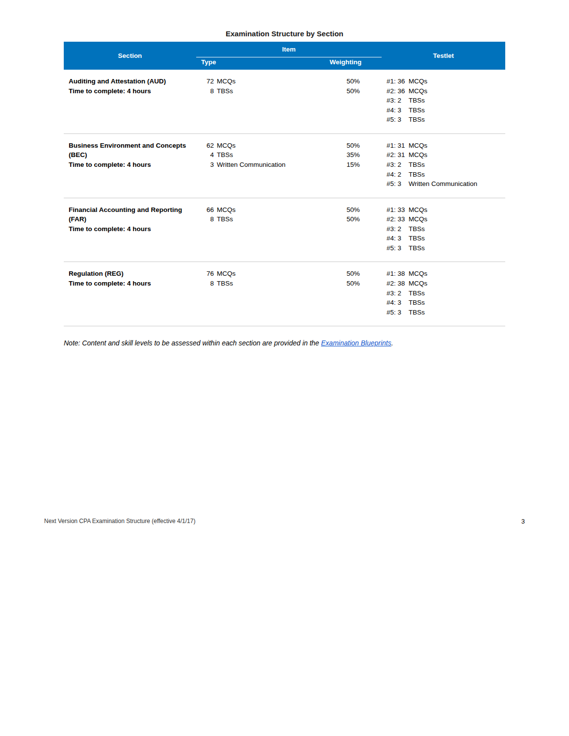Examination Structure by Section
| Section | Item | Testlet |
| --- | --- | --- |
| Type | Weighting |
| Auditing and Attestation (AUD) Time to complete: 4 hours | 72 MCQs 8 TBSs | 50% 50% | #1: 36 MCQs #2: 36 MCQs #3: 2 TBSs #4: 3 TBSs #5: 3 TBSs |
| Business Environment and Concepts (BEC) Time to complete: 4 hours | 62 MCQs 4 TBSs 3 Written Communication | 50% 35% 15% | #1: 31 MCQs #2: 31 MCQs #3: 2 TBSs #4: 2 TBSs #5: 3 Written Communication |
| Financial Accounting and Reporting (FAR) Time to complete: 4 hours | 66 MCQs 8 TBSs | 50% 50% | #1: 33 MCQs #2: 33 MCQs #3: 2 TBSs #4: 3 TBSs #5: 3 TBSs |
| Regulation (REG) Time to complete: 4 hours | 76 MCQs 8 TBSs | 50% 50% | #1: 38 MCQs #2: 38 MCQs #3: 2 TBSs #4: 3 TBSs #5: 3 TBSs |
Note: Content and skill levels to be assessed within each section are provided in the Examination Blueprints.
3 Next Version CPA Examination Structure (effective 4/1/17)